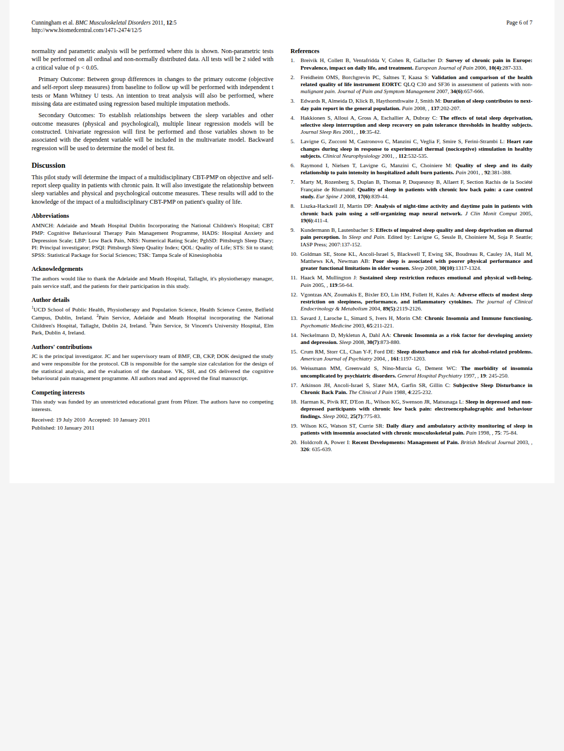Cunningham et al. BMC Musculoskeletal Disorders 2011, 12:5
http://www.biomedcentral.com/1471-2474/12/5
Page 6 of 7
normality and parametric analysis will be performed where this is shown. Non-parametric tests will be performed on all ordinal and non-normally distributed data. All tests will be 2 sided with a critical value of p < 0.05.
Primary Outcome: Between group differences in changes to the primary outcome (objective and self-report sleep measures) from baseline to follow up will be performed with independent t tests or Mann Whitney U tests. An intention to treat analysis will also be performed, where missing data are estimated using regression based multiple imputation methods.
Secondary Outcomes: To establish relationships between the sleep variables and other outcome measures (physical and psychological), multiple linear regression models will be constructed. Univariate regression will first be performed and those variables shown to be associated with the dependent variable will be included in the multivariate model. Backward regression will be used to determine the model of best fit.
Discussion
This pilot study will determine the impact of a multidisciplinary CBT-PMP on objective and self-report sleep quality in patients with chronic pain. It will also investigate the relationship between sleep variables and physical and psychological outcome measures. These results will add to the knowledge of the impact of a multidisciplinary CBT-PMP on patient's quality of life.
Abbreviations
AMNCH: Adelaide and Meath Hospital Dublin Incorporating the National Children's Hospital; CBT PMP: Cognitive Behavioural Therapy Pain Management Programme, HADS: Hospital Anxiety and Depression Scale; LBP: Low Back Pain, NRS: Numerical Rating Scale; PghSD: Pittsburgh Sleep Diary; PI: Principal investigator; PSQI: Pittsburgh Sleep Quality Index; QOL: Quality of Life; STS: Sit to stand; SPSS: Statistical Package for Social Sciences; TSK: Tampa Scale of Kinesiophobia
Acknowledgements
The authors would like to thank the Adelaide and Meath Hospital, Tallaght, it's physiotherapy manager, pain service staff, and the patients for their participation in this study.
Author details
1 UCD School of Public Health, Physiotherapy and Population Science, Health Science Centre, Belfield Campus, Dublin, Ireland. 2 Pain Service, Adelaide and Meath Hospital incorporating the National Children's Hospital, Tallaght, Dublin 24, Ireland. 3 Pain Service, St Vincent's University Hospital, Elm Park, Dublin 4, Ireland.
Authors' contributions
JC is the principal investigator. JC and her supervisory team of BMF, CB, CKP, DOK designed the study and were responsible for the protocol. CB is responsible for the sample size calculation for the design of the statistical analysis, and the evaluation of the database. VK, SH, and OS delivered the cognitive behavioural pain management programme. All authors read and approved the final manuscript.
Competing interests
This study was funded by an unrestricted educational grant from Pfizer. The authors have no competing interests.
Received: 19 July 2010 Accepted: 10 January 2011
Published: 10 January 2011
References
Breivik H, Collett B, Ventafridda V, Cohen R, Gallacher D: Survey of chronic pain in Europe: Prevalence, impact on daily life, and treatment. European Journal of Pain 2006, 10(4):287-333.
Freidheim OMS, Borchgrevin PC, Saltnes T, Kaasa S: Validation and comparison of the health related quality of life instrument EORTC QLQ C30 and SF36 in assessment of patients with non-malignant pain. Journal of Pain and Symptom Management 2007, 34(6):657-666.
Edwards R, Almeida D, Klick B, Haythornthwaite J, Smith M: Duration of sleep contributes to next-day pain report in the general population. Pain 2008, , 137:202-207.
Hakkionen S, Alloui A, Gross A, Eschallier A, Dubray C: The effects of total sleep deprivation, selective sleep interruption and sleep recovery on pain tolerance thresholds in healthy subjects. Journal Sleep Res 2001, , 10:35-42.
Lavigne G, Zucconi M, Castronovo C, Manzini C, Veglia F, Smire S, Ferini-Strambi L: Heart rate changes during sleep in response to experimental thermal (nociceptive) stimulation in healthy subjects. Clinical Neurophysiology 2001, , 112:532-535.
Raymond I, Nielsen T, Lavigne G, Manzini C, Choiniere M: Quality of sleep and its daily relationship to pain intensity in hospitalized adult burn patients. Pain 2001, , 92:381-388.
Marty M, Rozenberg S, Duplan B, Thomas P, Duquesnoy B, Allaert F, Section Rachis de la Société Française de Rhumatol: Quality of sleep in patients with chronic low back pain: a case control study. Eur Spine J 2008, 17(6):839-44.
Liszka-Hackzell JJ, Martin DP: Analysis of night-time activity and daytime pain in patients with chronic back pain using a self-organizing map neural network. J Clin Monit Comput 2005, 19(6):411-4.
Kundermann B, Lautenbacher S: Effects of impaired sleep quality and sleep deprivation on diurnal pain perception. In Sleep and Pain. Edited by: Lavigne G, Sessle B, Choiniere M, Soja P. Seattle; IASP Press; 2007:137-152.
Goldman SE, Stone KL, Ancoli-Israel S, Blackwell T, Ewing SK, Boudreau R, Cauley JA, Hall M, Matthews KA, Newman AB: Poor sleep is associated with poorer physical performance and greater functional limitations in older women. Sleep 2008, 30(10):1317-1324.
Haack M, Mullington J: Sustained sleep restriction reduces emotional and physical well-being. Pain 2005, , 119:56-64.
Vgontzas AN, Zoumakis E, Bixler EO, Lin HM, Follett H, Kales A: Adverse effects of modest sleep restriction on sleepiness, performance, and inflammatory cytokines. The journal of Clinical Endocrinology & Metabolism 2004, 89(5):2119-2126.
Savard J, Laroche L, Simard S, Ivers H, Morin CM: Chronic Insomnia and Immune functioning. Psychomatic Medicine 2003, 65:211-221.
Neckelmann D, Mykletun A, Dahl AA: Chronic Insomnia as a risk factor for developing anxiety and depression. Sleep 2008, 30(7):873-880.
Crum RM, Storr CL, Chan Y-F, Ford DE: Sleep disturbance and risk for alcohol-related problems. American Journal of Psychiatry 2004, , 161:1197-1203.
Weissmann MM, Greenwald S, Nino-Murcia G, Dement WC: The morbidity of insomnia uncomplicated by psychiatric disorders. General Hospital Psychiatry 1997, , 19: 245-250.
Atkinson JH, Ancoli-Israel S, Slater MA, Garfin SR, Gillin C: Subjective Sleep Disturbance in Chronic Back Pain. The Clinical J Pain 1988, 4:225-232.
Harman K, Pivik RT, D'Eon JL, Wilson KG, Swenson JR, Matsunaga L: Sleep in depressed and non-depressed participants with chronic low back pain: electroencephalographic and behaviour findings. Sleep 2002, 25(7):775-83.
Wilson KG, Watson ST, Currie SR: Daily diary and ambulatory activity monitoring of sleep in patients with insomnia associated with chronic musculoskeletal pain. Pain 1998, , 75: 75-84.
Holdcroft A, Power I: Recent Developments: Management of Pain. British Medical Journal 2003, , 326: 635-639.